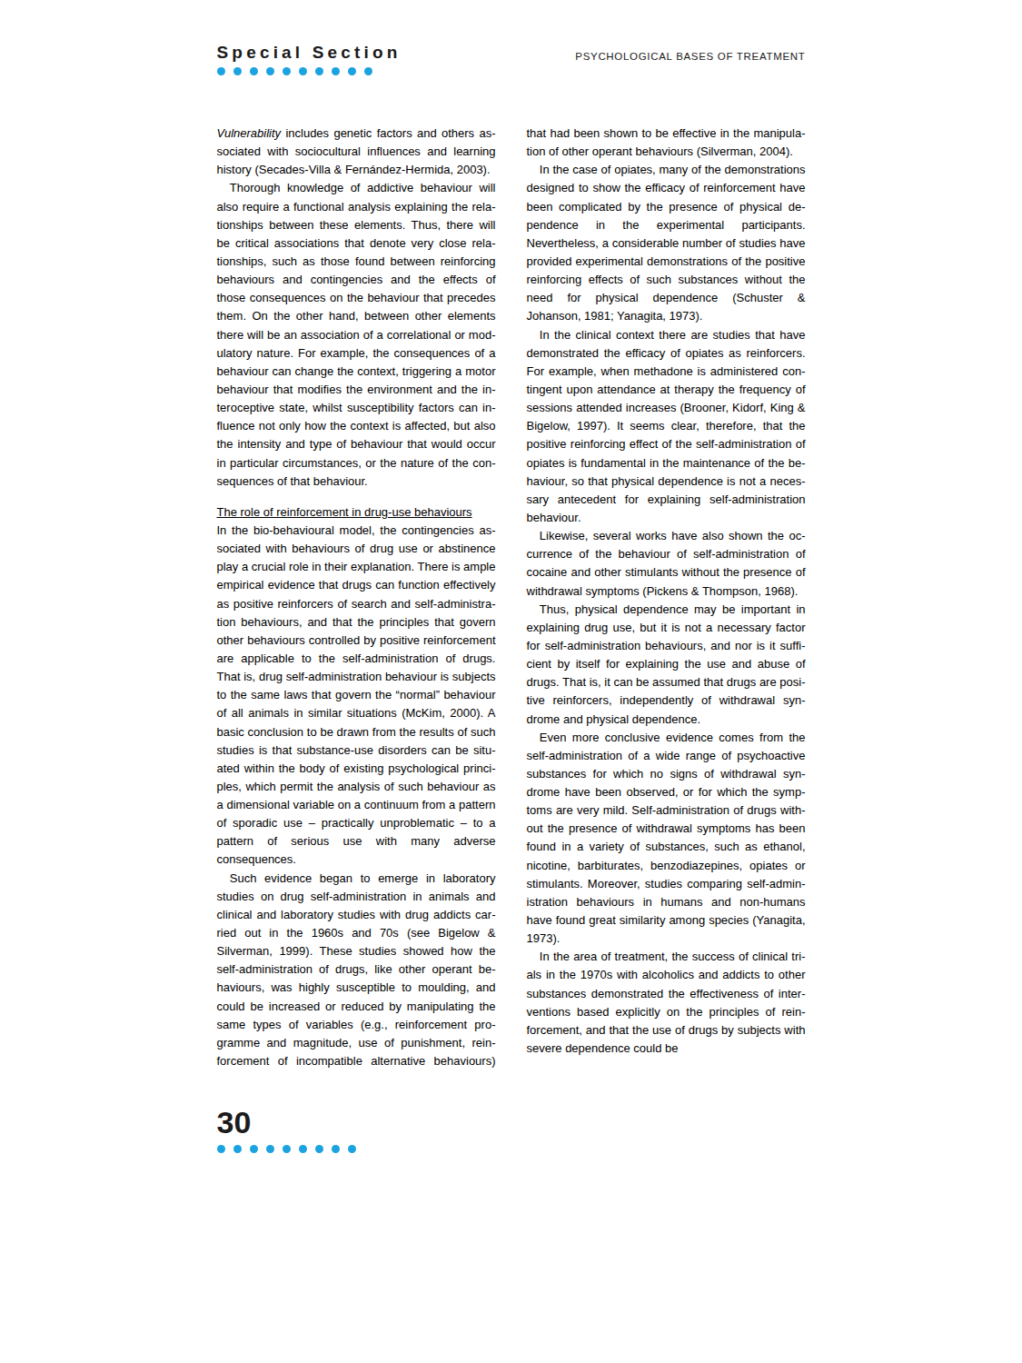Special Section
Psychological bases of treatment
Vulnerability includes genetic factors and others associated with sociocultural influences and learning history (Secades-Villa & Fernández-Hermida, 2003).
Thorough knowledge of addictive behaviour will also require a functional analysis explaining the relationships between these elements. Thus, there will be critical associations that denote very close relationships, such as those found between reinforcing behaviours and contingencies and the effects of those consequences on the behaviour that precedes them. On the other hand, between other elements there will be an association of a correlational or modulatory nature. For example, the consequences of a behaviour can change the context, triggering a motor behaviour that modifies the environment and the interoceptive state, whilst susceptibility factors can influence not only how the context is affected, but also the intensity and type of behaviour that would occur in particular circumstances, or the nature of the consequences of that behaviour.
The role of reinforcement in drug-use behaviours
In the bio-behavioural model, the contingencies associated with behaviours of drug use or abstinence play a crucial role in their explanation. There is ample empirical evidence that drugs can function effectively as positive reinforcers of search and self-administration behaviours, and that the principles that govern other behaviours controlled by positive reinforcement are applicable to the self-administration of drugs. That is, drug self-administration behaviour is subjects to the same laws that govern the “normal” behaviour of all animals in similar situations (McKim, 2000). A basic conclusion to be drawn from the results of such studies is that substance-use disorders can be situated within the body of existing psychological principles, which permit the analysis of such behaviour as a dimensional variable on a continuum from a pattern of sporadic use – practically unproblematic – to a pattern of serious use with many adverse consequences.
Such evidence began to emerge in laboratory studies on drug self-administration in animals and clinical and laboratory studies with drug addicts carried out in the 1960s and 70s (see Bigelow & Silverman, 1999). These studies showed how the self-administration of drugs, like other operant behaviours, was highly susceptible to moulding, and could be increased or reduced by manipulating the same types of variables (e.g., reinforcement programme and magnitude, use of punishment, reinforcement of incompatible alternative behaviours) that had been shown to be effective in the manipulation of other operant behaviours (Silverman, 2004).
In the case of opiates, many of the demonstrations designed to show the efficacy of reinforcement have been complicated by the presence of physical dependence in the experimental participants. Nevertheless, a considerable number of studies have provided experimental demonstrations of the positive reinforcing effects of such substances without the need for physical dependence (Schuster & Johanson, 1981; Yanagita, 1973).
In the clinical context there are studies that have demonstrated the efficacy of opiates as reinforcers. For example, when methadone is administered contingent upon attendance at therapy the frequency of sessions attended increases (Brooner, Kidorf, King & Bigelow, 1997). It seems clear, therefore, that the positive reinforcing effect of the self-administration of opiates is fundamental in the maintenance of the behaviour, so that physical dependence is not a necessary antecedent for explaining self-administration behaviour.
Likewise, several works have also shown the occurrence of the behaviour of self-administration of cocaine and other stimulants without the presence of withdrawal symptoms (Pickens & Thompson, 1968).
Thus, physical dependence may be important in explaining drug use, but it is not a necessary factor for self-administration behaviours, and nor is it sufficient by itself for explaining the use and abuse of drugs. That is, it can be assumed that drugs are positive reinforcers, independently of withdrawal syndrome and physical dependence.
Even more conclusive evidence comes from the self-administration of a wide range of psychoactive substances for which no signs of withdrawal syndrome have been observed, or for which the symptoms are very mild. Self-administration of drugs without the presence of withdrawal symptoms has been found in a variety of substances, such as ethanol, nicotine, barbiturates, benzodiazepines, opiates or stimulants. Moreover, studies comparing self-administration behaviours in humans and non-humans have found great similarity among species (Yanagita, 1973).
In the area of treatment, the success of clinical trials in the 1970s with alcoholics and addicts to other substances demonstrated the effectiveness of interventions based explicitly on the principles of reinforcement, and that the use of drugs by subjects with severe dependence could be
30